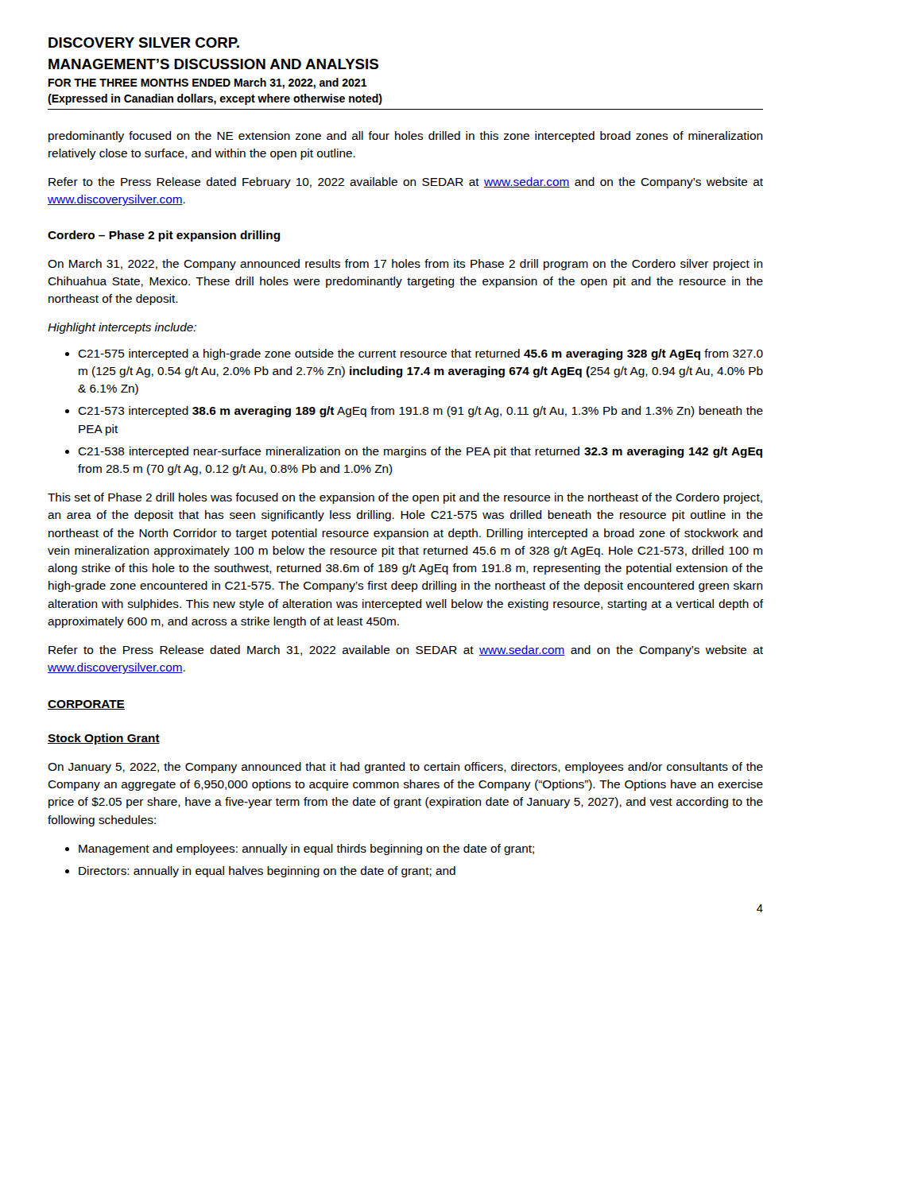DISCOVERY SILVER CORP.
MANAGEMENT’S DISCUSSION AND ANALYSIS
FOR THE THREE MONTHS ENDED March 31, 2022, and 2021
(Expressed in Canadian dollars, except where otherwise noted)
predominantly focused on the NE extension zone and all four holes drilled in this zone intercepted broad zones of mineralization relatively close to surface, and within the open pit outline.
Refer to the Press Release dated February 10, 2022 available on SEDAR at www.sedar.com and on the Company’s website at www.discoverysilver.com.
Cordero – Phase 2 pit expansion drilling
On March 31, 2022, the Company announced results from 17 holes from its Phase 2 drill program on the Cordero silver project in Chihuahua State, Mexico. These drill holes were predominantly targeting the expansion of the open pit and the resource in the northeast of the deposit.
Highlight intercepts include:
C21-575 intercepted a high-grade zone outside the current resource that returned 45.6 m averaging 328 g/t AgEq from 327.0 m (125 g/t Ag, 0.54 g/t Au, 2.0% Pb and 2.7% Zn) including 17.4 m averaging 674 g/t AgEq (254 g/t Ag, 0.94 g/t Au, 4.0% Pb & 6.1% Zn)
C21-573 intercepted 38.6 m averaging 189 g/t AgEq from 191.8 m (91 g/t Ag, 0.11 g/t Au, 1.3% Pb and 1.3% Zn) beneath the PEA pit
C21-538 intercepted near-surface mineralization on the margins of the PEA pit that returned 32.3 m averaging 142 g/t AgEq from 28.5 m (70 g/t Ag, 0.12 g/t Au, 0.8% Pb and 1.0% Zn)
This set of Phase 2 drill holes was focused on the expansion of the open pit and the resource in the northeast of the Cordero project, an area of the deposit that has seen significantly less drilling. Hole C21-575 was drilled beneath the resource pit outline in the northeast of the North Corridor to target potential resource expansion at depth. Drilling intercepted a broad zone of stockwork and vein mineralization approximately 100 m below the resource pit that returned 45.6 m of 328 g/t AgEq. Hole C21-573, drilled 100 m along strike of this hole to the southwest, returned 38.6m of 189 g/t AgEq from 191.8 m, representing the potential extension of the high-grade zone encountered in C21-575. The Company’s first deep drilling in the northeast of the deposit encountered green skarn alteration with sulphides. This new style of alteration was intercepted well below the existing resource, starting at a vertical depth of approximately 600 m, and across a strike length of at least 450m.
Refer to the Press Release dated March 31, 2022 available on SEDAR at www.sedar.com and on the Company’s website at www.discoverysilver.com.
CORPORATE
Stock Option Grant
On January 5, 2022, the Company announced that it had granted to certain officers, directors, employees and/or consultants of the Company an aggregate of 6,950,000 options to acquire common shares of the Company (“Options”). The Options have an exercise price of $2.05 per share, have a five-year term from the date of grant (expiration date of January 5, 2027), and vest according to the following schedules:
Management and employees: annually in equal thirds beginning on the date of grant;
Directors: annually in equal halves beginning on the date of grant; and
4